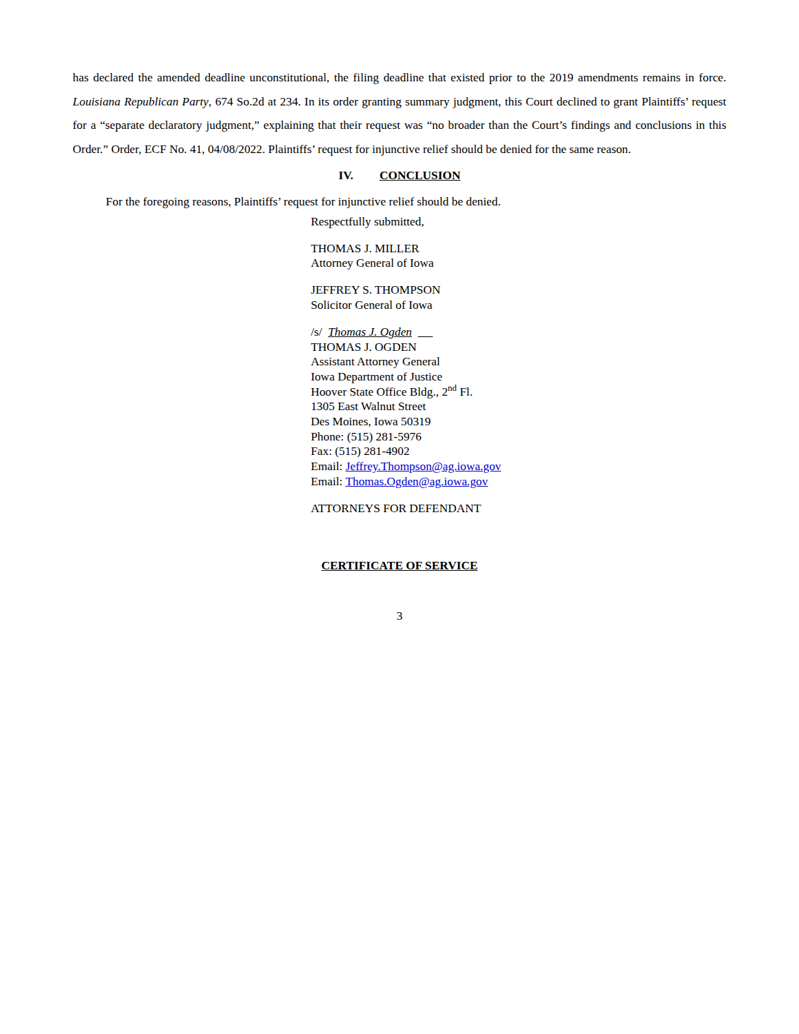has declared the amended deadline unconstitutional, the filing deadline that existed prior to the 2019 amendments remains in force. Louisiana Republican Party, 674 So.2d at 234. In its order granting summary judgment, this Court declined to grant Plaintiffs’ request for a “separate declaratory judgment,” explaining that their request was “no broader than the Court’s findings and conclusions in this Order.” Order, ECF No. 41, 04/08/2022. Plaintiffs’ request for injunctive relief should be denied for the same reason.
IV. CONCLUSION
For the foregoing reasons, Plaintiffs’ request for injunctive relief should be denied.
Respectfully submitted,
THOMAS J. MILLER
Attorney General of Iowa
JEFFREY S. THOMPSON
Solicitor General of Iowa
/s/ Thomas J. Ogden
THOMAS J. OGDEN
Assistant Attorney General
Iowa Department of Justice
Hoover State Office Bldg., 2nd Fl.
1305 East Walnut Street
Des Moines, Iowa 50319
Phone: (515) 281-5976
Fax: (515) 281-4902
Email: Jeffrey.Thompson@ag.iowa.gov
Email: Thomas.Ogden@ag.iowa.gov
ATTORNEYS FOR DEFENDANT
CERTIFICATE OF SERVICE
3